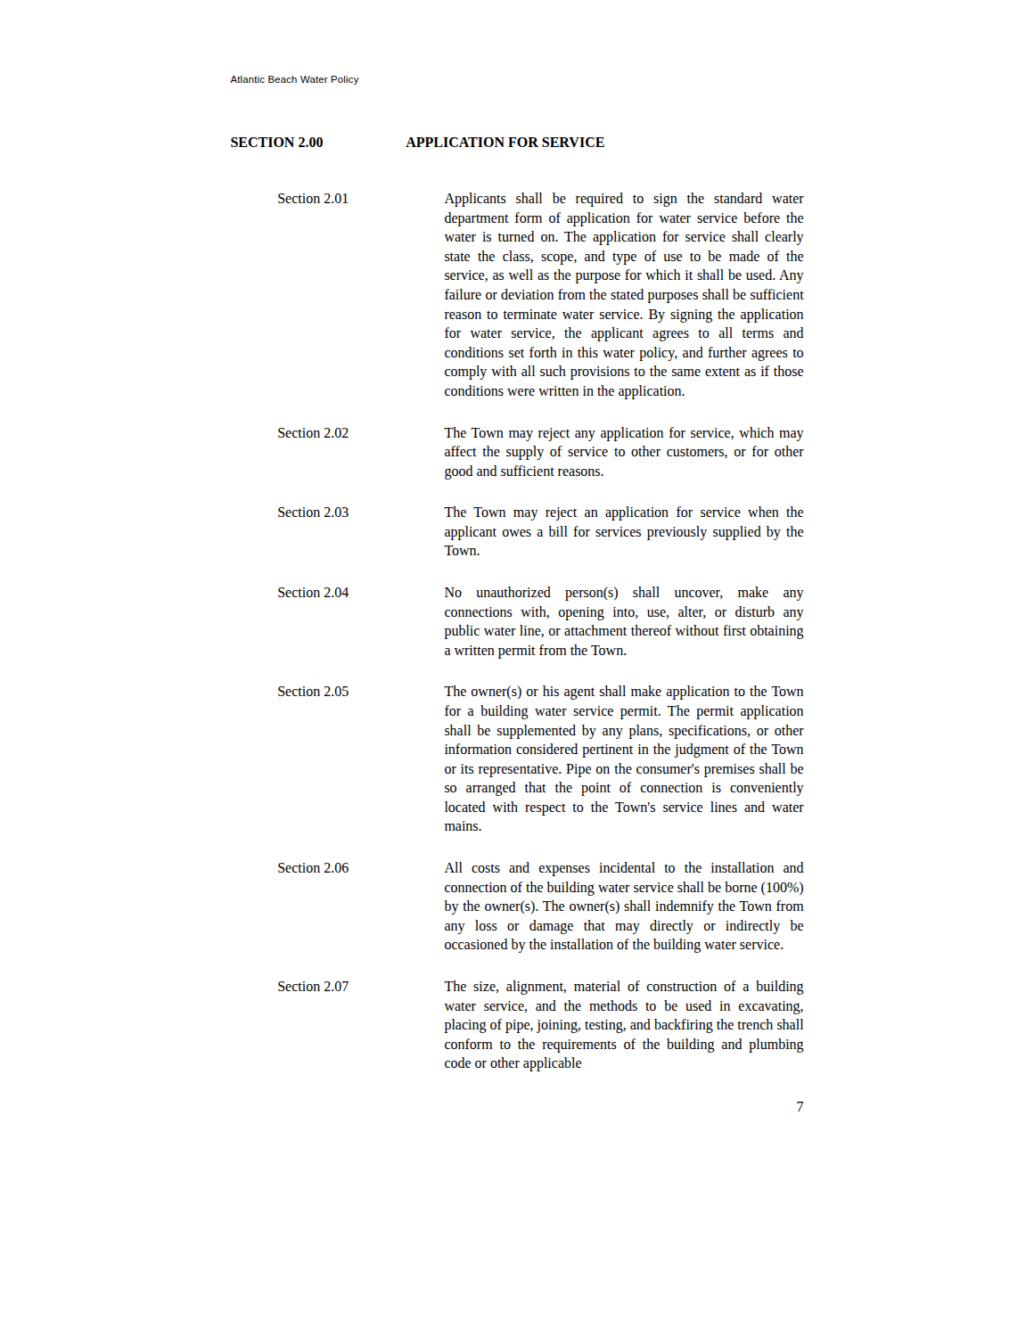Atlantic Beach Water Policy
SECTION 2.00 APPLICATION FOR SERVICE
Section 2.01
Applicants shall be required to sign the standard water department form of application for water service before the water is turned on. The application for service shall clearly state the class, scope, and type of use to be made of the service, as well as the purpose for which it shall be used. Any failure or deviation from the stated purposes shall be sufficient reason to terminate water service. By signing the application for water service, the applicant agrees to all terms and conditions set forth in this water policy, and further agrees to comply with all such provisions to the same extent as if those conditions were written in the application.
Section 2.02
The Town may reject any application for service, which may affect the supply of service to other customers, or for other good and sufficient reasons.
Section 2.03
The Town may reject an application for service when the applicant owes a bill for services previously supplied by the Town.
Section 2.04
No unauthorized person(s) shall uncover, make any connections with, opening into, use, alter, or disturb any public water line, or attachment thereof without first obtaining a written permit from the Town.
Section 2.05
The owner(s) or his agent shall make application to the Town for a building water service permit. The permit application shall be supplemented by any plans, specifications, or other information considered pertinent in the judgment of the Town or its representative. Pipe on the consumer's premises shall be so arranged that the point of connection is conveniently located with respect to the Town's service lines and water mains.
Section 2.06
All costs and expenses incidental to the installation and connection of the building water service shall be borne (100%) by the owner(s). The owner(s) shall indemnify the Town from any loss or damage that may directly or indirectly be occasioned by the installation of the building water service.
Section 2.07
The size, alignment, material of construction of a building water service, and the methods to be used in excavating, placing of pipe, joining, testing, and backfiring the trench shall conform to the requirements of the building and plumbing code or other applicable
7